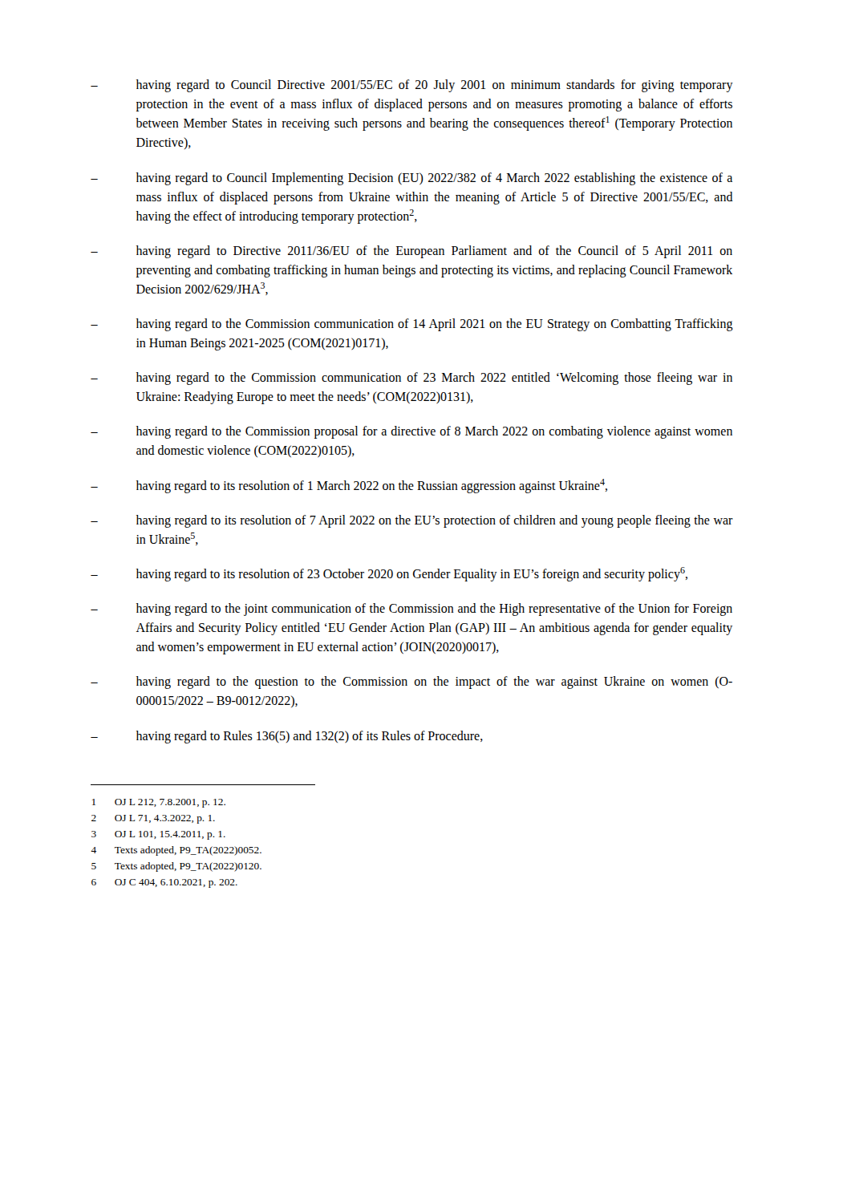–
having regard to Council Directive 2001/55/EC of 20 July 2001 on minimum standards for giving temporary protection in the event of a mass influx of displaced persons and on measures promoting a balance of efforts between Member States in receiving such persons and bearing the consequences thereof1 (Temporary Protection Directive),
–
having regard to Council Implementing Decision (EU) 2022/382 of 4 March 2022 establishing the existence of a mass influx of displaced persons from Ukraine within the meaning of Article 5 of Directive 2001/55/EC, and having the effect of introducing temporary protection2,
–
having regard to Directive 2011/36/EU of the European Parliament and of the Council of 5 April 2011 on preventing and combating trafficking in human beings and protecting its victims, and replacing Council Framework Decision 2002/629/JHA3,
–
having regard to the Commission communication of 14 April 2021 on the EU Strategy on Combatting Trafficking in Human Beings 2021-2025 (COM(2021)0171),
–
having regard to the Commission communication of 23 March 2022 entitled ‘Welcoming those fleeing war in Ukraine: Readying Europe to meet the needs’ (COM(2022)0131),
–
having regard to the Commission proposal for a directive of 8 March 2022 on combating violence against women and domestic violence (COM(2022)0105),
–
having regard to its resolution of 1 March 2022 on the Russian aggression against Ukraine4,
–
having regard to its resolution of 7 April 2022 on the EU’s protection of children and young people fleeing the war in Ukraine5,
–
having regard to its resolution of 23 October 2020 on Gender Equality in EU’s foreign and security policy6,
–
having regard to the joint communication of the Commission and the High representative of the Union for Foreign Affairs and Security Policy entitled ‘EU Gender Action Plan (GAP) III – An ambitious agenda for gender equality and women’s empowerment in EU external action’ (JOIN(2020)0017),
–
having regard to the question to the Commission on the impact of the war against Ukraine on women (O-000015/2022 – B9-0012/2022),
–
having regard to Rules 136(5) and 132(2) of its Rules of Procedure,
1
OJ L 212, 7.8.2001, p. 12.
2
OJ L 71, 4.3.2022, p. 1.
3
OJ L 101, 15.4.2011, p. 1.
4
Texts adopted, P9_TA(2022)0052.
5
Texts adopted, P9_TA(2022)0120.
6
OJ C 404, 6.10.2021, p. 202.